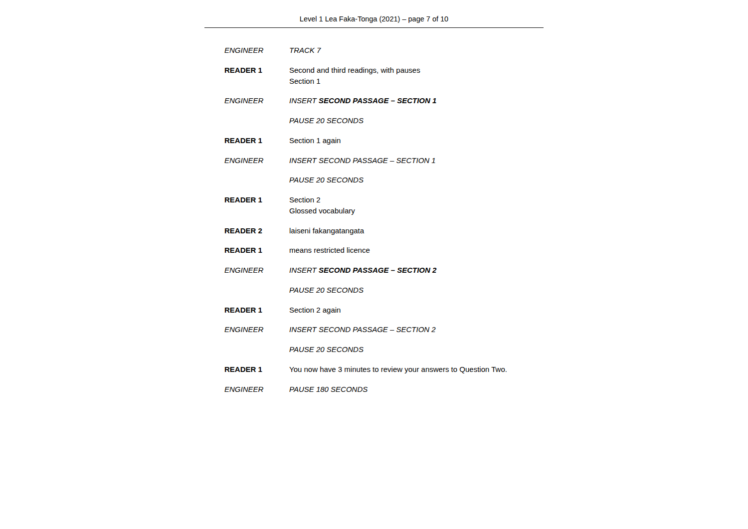Level 1 Lea Faka-Tonga (2021) – page 7 of 10
| ENGINEER | TRACK 7 |
| READER 1 | Second and third readings, with pauses Section 1 |
| ENGINEER | INSERT SECOND PASSAGE – SECTION 1 |
| | PAUSE 20 SECONDS |
| READER 1 | Section 1 again |
| ENGINEER | INSERT SECOND PASSAGE – SECTION 1 |
| | PAUSE 20 SECONDS |
| READER 1 | Section 2 Glossed vocabulary |
| READER 2 | laiseni fakangatangata |
| READER 1 | means restricted licence |
| ENGINEER | INSERT SECOND PASSAGE – SECTION 2 |
| | PAUSE 20 SECONDS |
| READER 1 | Section 2 again |
| ENGINEER | INSERT SECOND PASSAGE – SECTION 2 |
| | PAUSE 20 SECONDS |
| READER 1 | You now have 3 minutes to review your answers to Question Two. |
| ENGINEER | PAUSE 180 SECONDS |